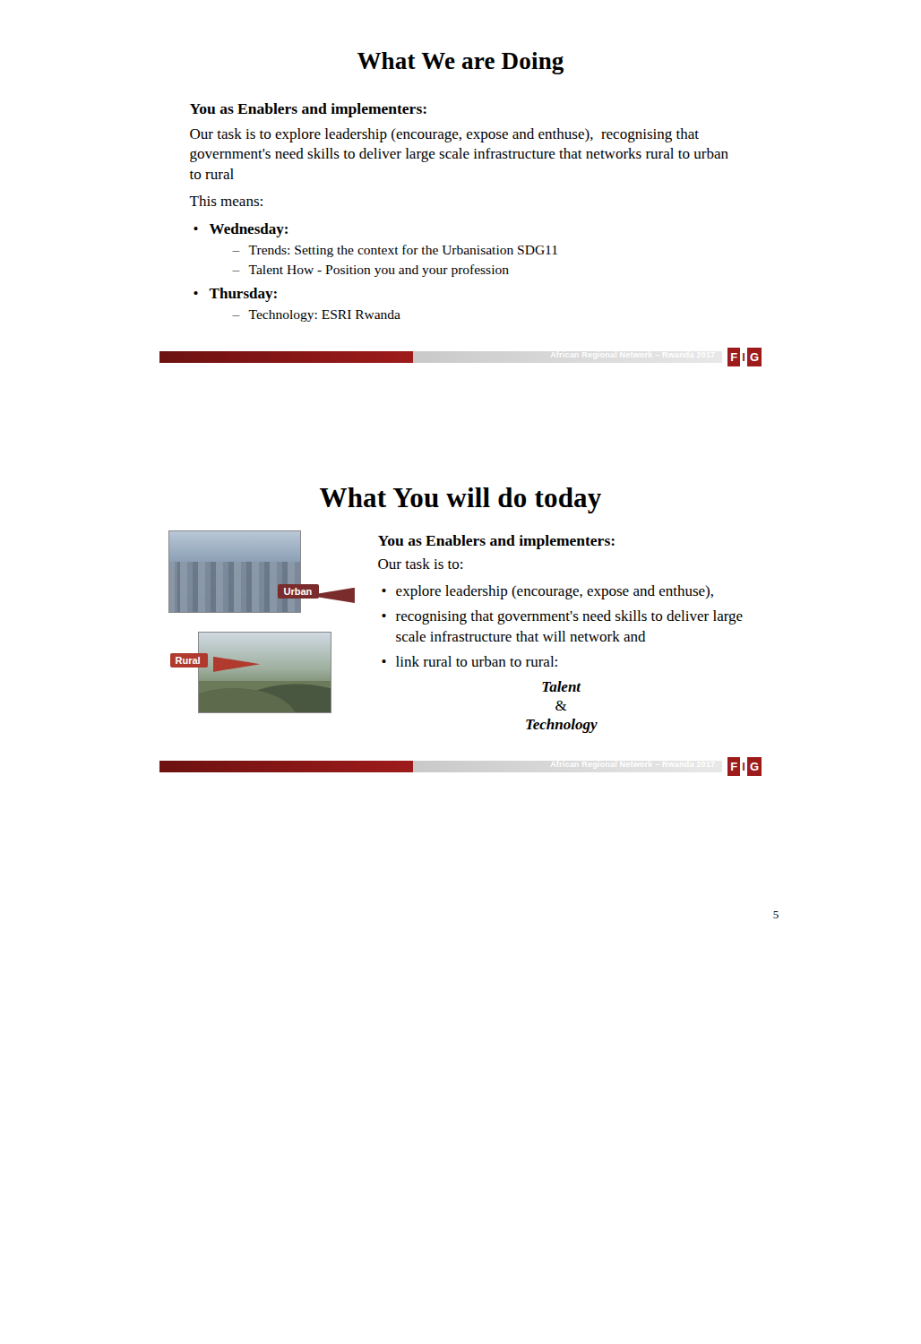What We are Doing
You as Enablers and implementers:
Our task is to explore leadership (encourage, expose and enthuse), recognising that government's need skills to deliver large scale infrastructure that networks rural to urban to rural
This means:
Wednesday:
Trends: Setting the context for the Urbanisation SDG11
Talent How - Position you and your profession
Thursday:
Technology: ESRI Rwanda
African Regional Network – Rwanda 2017
FIG
What You will do today
Urban
Rural
You as Enablers and implementers:
Our task is to:
explore leadership (encourage, expose and enthuse),
recognising that government's need skills to deliver large scale infrastructure that will network and
link rural to urban to rural:
Talent
&
Technology
African Regional Network – Rwanda 2017
FIG
5